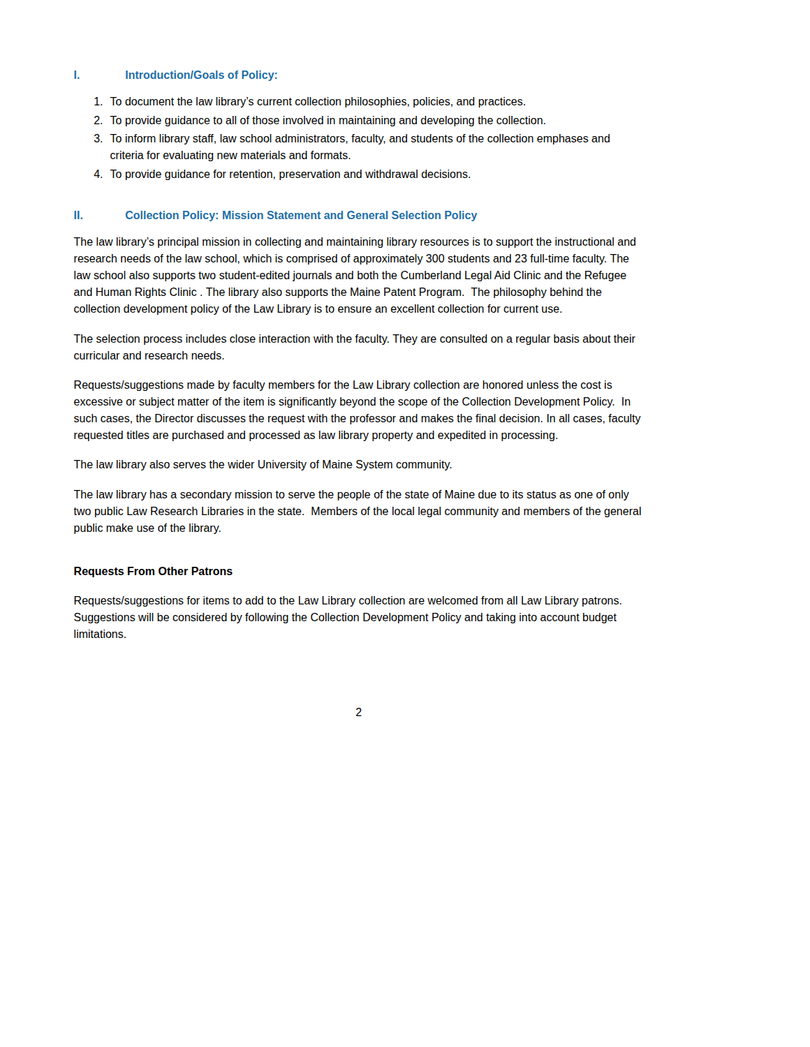I.
Introduction/Goals of Policy:
To document the law library’s current collection philosophies, policies, and practices.
To provide guidance to all of those involved in maintaining and developing the collection.
To inform library staff, law school administrators, faculty, and students of the collection emphases and criteria for evaluating new materials and formats.
To provide guidance for retention, preservation and withdrawal decisions.
II.
Collection Policy: Mission Statement and General Selection Policy
The law library’s principal mission in collecting and maintaining library resources is to support the instructional and research needs of the law school, which is comprised of approximately 300 students and 23 full-time faculty. The law school also supports two student-edited journals and both the Cumberland Legal Aid Clinic and the Refugee and Human Rights Clinic . The library also supports the Maine Patent Program. The philosophy behind the collection development policy of the Law Library is to ensure an excellent collection for current use.
The selection process includes close interaction with the faculty. They are consulted on a regular basis about their curricular and research needs.
Requests/suggestions made by faculty members for the Law Library collection are honored unless the cost is excessive or subject matter of the item is significantly beyond the scope of the Collection Development Policy. In such cases, the Director discusses the request with the professor and makes the final decision. In all cases, faculty requested titles are purchased and processed as law library property and expedited in processing.
The law library also serves the wider University of Maine System community.
The law library has a secondary mission to serve the people of the state of Maine due to its status as one of only two public Law Research Libraries in the state. Members of the local legal community and members of the general public make use of the library.
Requests From Other Patrons
Requests/suggestions for items to add to the Law Library collection are welcomed from all Law Library patrons. Suggestions will be considered by following the Collection Development Policy and taking into account budget limitations.
2